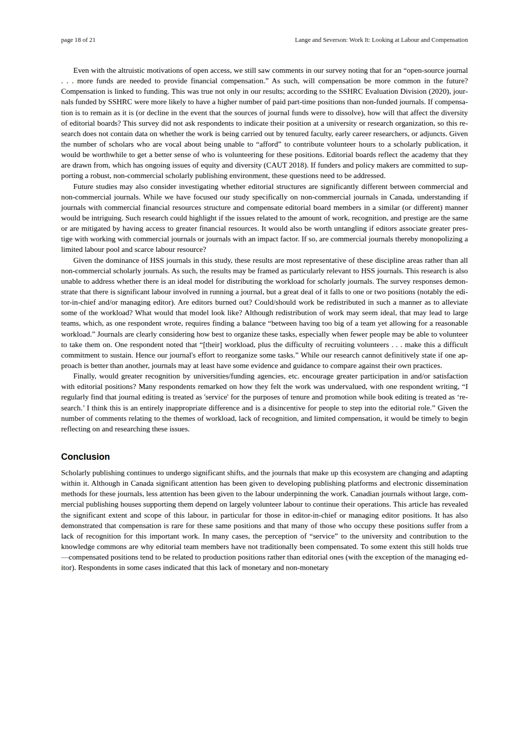page 18 of 21 Lange and Severson: Work It: Looking at Labour and Compensation
Even with the altruistic motivations of open access, we still saw comments in our survey noting that for an “open-source journal . . . more funds are needed to provide financial compensation.” As such, will compensation be more common in the future? Compensation is linked to funding. This was true not only in our results; according to the SSHRC Evaluation Division (2020), journals funded by SSHRC were more likely to have a higher number of paid part-time positions than non-funded journals. If compensation is to remain as it is (or decline in the event that the sources of journal funds were to dissolve), how will that affect the diversity of editorial boards? This survey did not ask respondents to indicate their position at a university or research organization, so this research does not contain data on whether the work is being carried out by tenured faculty, early career researchers, or adjuncts. Given the number of scholars who are vocal about being unable to “afford” to contribute volunteer hours to a scholarly publication, it would be worthwhile to get a better sense of who is volunteering for these positions. Editorial boards reflect the academy that they are drawn from, which has ongoing issues of equity and diversity (CAUT 2018). If funders and policy makers are committed to supporting a robust, non-commercial scholarly publishing environment, these questions need to be addressed.
Future studies may also consider investigating whether editorial structures are significantly different between commercial and non-commercial journals. While we have focused our study specifically on non-commercial journals in Canada, understanding if journals with commercial financial resources structure and compensate editorial board members in a similar (or different) manner would be intriguing. Such research could highlight if the issues related to the amount of work, recognition, and prestige are the same or are mitigated by having access to greater financial resources. It would also be worth untangling if editors associate greater prestige with working with commercial journals or journals with an impact factor. If so, are commercial journals thereby monopolizing a limited labour pool and scarce labour resource?
Given the dominance of HSS journals in this study, these results are most representative of these discipline areas rather than all non-commercial scholarly journals. As such, the results may be framed as particularly relevant to HSS journals. This research is also unable to address whether there is an ideal model for distributing the workload for scholarly journals. The survey responses demonstrate that there is significant labour involved in running a journal, but a great deal of it falls to one or two positions (notably the editor-in-chief and/or managing editor). Are editors burned out? Could/should work be redistributed in such a manner as to alleviate some of the workload? What would that model look like? Although redistribution of work may seem ideal, that may lead to large teams, which, as one respondent wrote, requires finding a balance “between having too big of a team yet allowing for a reasonable workload.” Journals are clearly considering how best to organize these tasks, especially when fewer people may be able to volunteer to take them on. One respondent noted that “[their] workload, plus the difficulty of recruiting volunteers . . . make this a difficult commitment to sustain. Hence our journal's effort to reorganize some tasks.” While our research cannot definitively state if one approach is better than another, journals may at least have some evidence and guidance to compare against their own practices.
Finally, would greater recognition by universities/funding agencies, etc. encourage greater participation in and/or satisfaction with editorial positions? Many respondents remarked on how they felt the work was undervalued, with one respondent writing, “I regularly find that journal editing is treated as 'service' for the purposes of tenure and promotion while book editing is treated as ‘research.’ I think this is an entirely inappropriate difference and is a disincentive for people to step into the editorial role.” Given the number of comments relating to the themes of workload, lack of recognition, and limited compensation, it would be timely to begin reflecting on and researching these issues.
Conclusion
Scholarly publishing continues to undergo significant shifts, and the journals that make up this ecosystem are changing and adapting within it. Although in Canada significant attention has been given to developing publishing platforms and electronic dissemination methods for these journals, less attention has been given to the labour underpinning the work. Canadian journals without large, commercial publishing houses supporting them depend on largely volunteer labour to continue their operations. This article has revealed the significant extent and scope of this labour, in particular for those in editor-in-chief or managing editor positions. It has also demonstrated that compensation is rare for these same positions and that many of those who occupy these positions suffer from a lack of recognition for this important work. In many cases, the perception of “service” to the university and contribution to the knowledge commons are why editorial team members have not traditionally been compensated. To some extent this still holds true—compensated positions tend to be related to production positions rather than editorial ones (with the exception of the managing editor). Respondents in some cases indicated that this lack of monetary and non-monetary